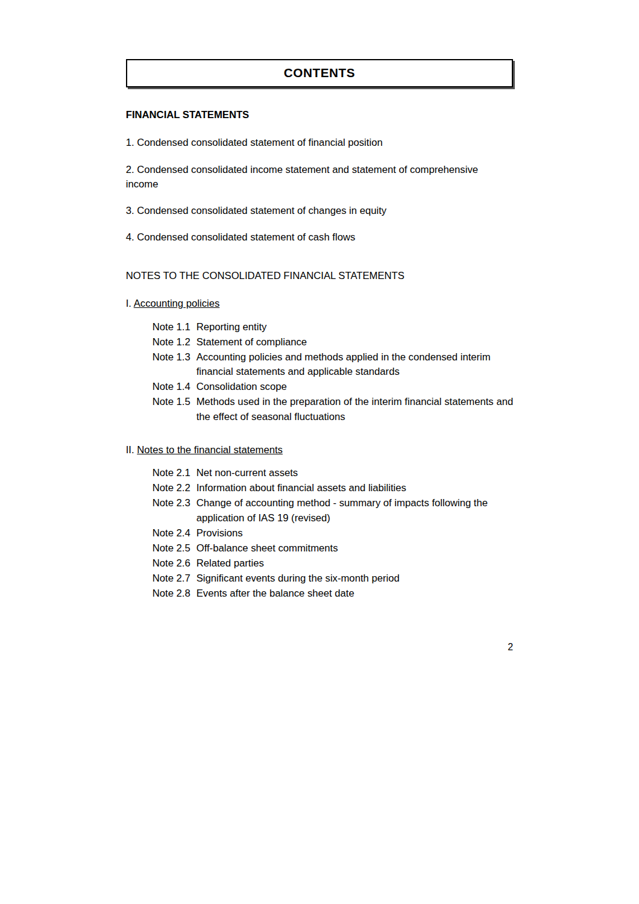CONTENTS
FINANCIAL STATEMENTS
1. Condensed consolidated statement of financial position
2. Condensed consolidated income statement and statement of comprehensive income
3. Condensed consolidated statement of changes in equity
4. Condensed consolidated statement of cash flows
NOTES TO THE CONSOLIDATED FINANCIAL STATEMENTS
I. Accounting policies
| Note 1.1 | Reporting entity |
| Note 1.2 | Statement of compliance |
| Note 1.3 | Accounting policies and methods applied in the condensed interim financial statements and applicable standards |
| Note 1.4 | Consolidation scope |
| Note 1.5 | Methods used in the preparation of the interim financial statements and the effect of seasonal fluctuations |
II. Notes to the financial statements
| Note 2.1 | Net non-current assets |
| Note 2.2 | Information about financial assets and liabilities |
| Note 2.3 | Change of accounting method - summary of impacts following the application of IAS 19 (revised) |
| Note 2.4 | Provisions |
| Note 2.5 | Off-balance sheet commitments |
| Note 2.6 | Related parties |
| Note 2.7 | Significant events during the six-month period |
| Note 2.8 | Events after the balance sheet date |
2